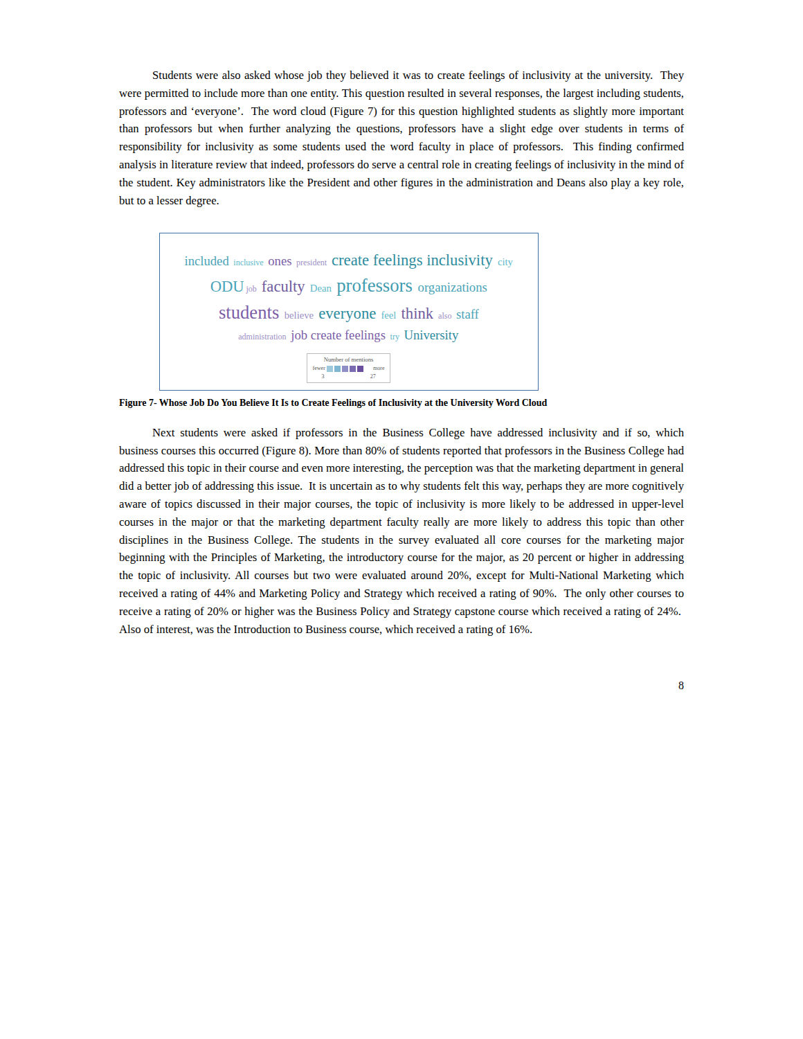Students were also asked whose job they believed it was to create feelings of inclusivity at the university. They were permitted to include more than one entity. This question resulted in several responses, the largest including students, professors and ‘everyone’. The word cloud (Figure 7) for this question highlighted students as slightly more important than professors but when further analyzing the questions, professors have a slight edge over students in terms of responsibility for inclusivity as some students used the word faculty in place of professors. This finding confirmed analysis in literature review that indeed, professors do serve a central role in creating feelings of inclusivity in the mind of the student. Key administrators like the President and other figures in the administration and Deans also play a key role, but to a lesser degree.
included inclusive ones president create feelings inclusivity city
ODU job faculty Dean professors organizations
students believe everyone feel think also staff
administration job create feelings try University
Number of mentions
fewer more
327
Figure 7- Whose Job Do You Believe It Is to Create Feelings of Inclusivity at the University Word Cloud
Next students were asked if professors in the Business College have addressed inclusivity and if so, which business courses this occurred (Figure 8). More than 80% of students reported that professors in the Business College had addressed this topic in their course and even more interesting, the perception was that the marketing department in general did a better job of addressing this issue. It is uncertain as to why students felt this way, perhaps they are more cognitively aware of topics discussed in their major courses, the topic of inclusivity is more likely to be addressed in upper-level courses in the major or that the marketing department faculty really are more likely to address this topic than other disciplines in the Business College. The students in the survey evaluated all core courses for the marketing major beginning with the Principles of Marketing, the introductory course for the major, as 20 percent or higher in addressing the topic of inclusivity. All courses but two were evaluated around 20%, except for Multi-National Marketing which received a rating of 44% and Marketing Policy and Strategy which received a rating of 90%. The only other courses to receive a rating of 20% or higher was the Business Policy and Strategy capstone course which received a rating of 24%. Also of interest, was the Introduction to Business course, which received a rating of 16%.
8